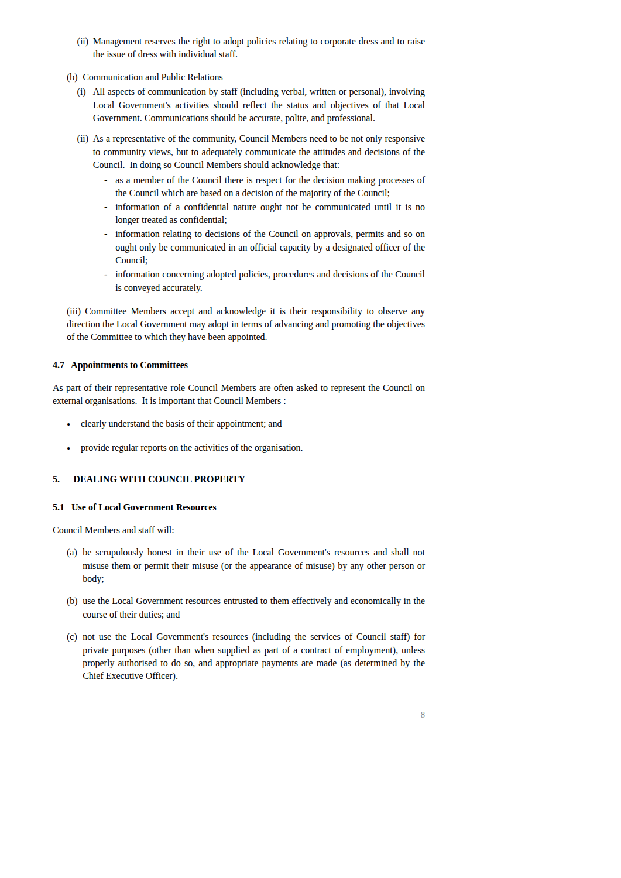(ii)
Management reserves the right to adopt policies relating to corporate dress and to raise the issue of dress with individual staff.
(b) Communication and Public Relations
(i)
All aspects of communication by staff (including verbal, written or personal), involving Local Government's activities should reflect the status and objectives of that Local Government. Communications should be accurate, polite, and professional.
(ii)
As a representative of the community, Council Members need to be not only responsive to community views, but to adequately communicate the attitudes and decisions of the Council. In doing so Council Members should acknowledge that:
as a member of the Council there is respect for the decision making processes of the Council which are based on a decision of the majority of the Council;
information of a confidential nature ought not be communicated until it is no longer treated as confidential;
information relating to decisions of the Council on approvals, permits and so on ought only be communicated in an official capacity by a designated officer of the Council;
information concerning adopted policies, procedures and decisions of the Council is conveyed accurately.
(iii) Committee Members accept and acknowledge it is their responsibility to observe any direction the Local Government may adopt in terms of advancing and promoting the objectives of the Committee to which they have been appointed.
4.7 Appointments to Committees
As part of their representative role Council Members are often asked to represent the Council on external organisations. It is important that Council Members :
clearly understand the basis of their appointment; and
provide regular reports on the activities of the organisation.
5. DEALING WITH COUNCIL PROPERTY
5.1 Use of Local Government Resources
Council Members and staff will:
(a)
be scrupulously honest in their use of the Local Government's resources and shall not misuse them or permit their misuse (or the appearance of misuse) by any other person or body;
(b)
use the Local Government resources entrusted to them effectively and economically in the course of their duties; and
(c)
not use the Local Government's resources (including the services of Council staff) for private purposes (other than when supplied as part of a contract of employment), unless properly authorised to do so, and appropriate payments are made (as determined by the Chief Executive Officer).
8